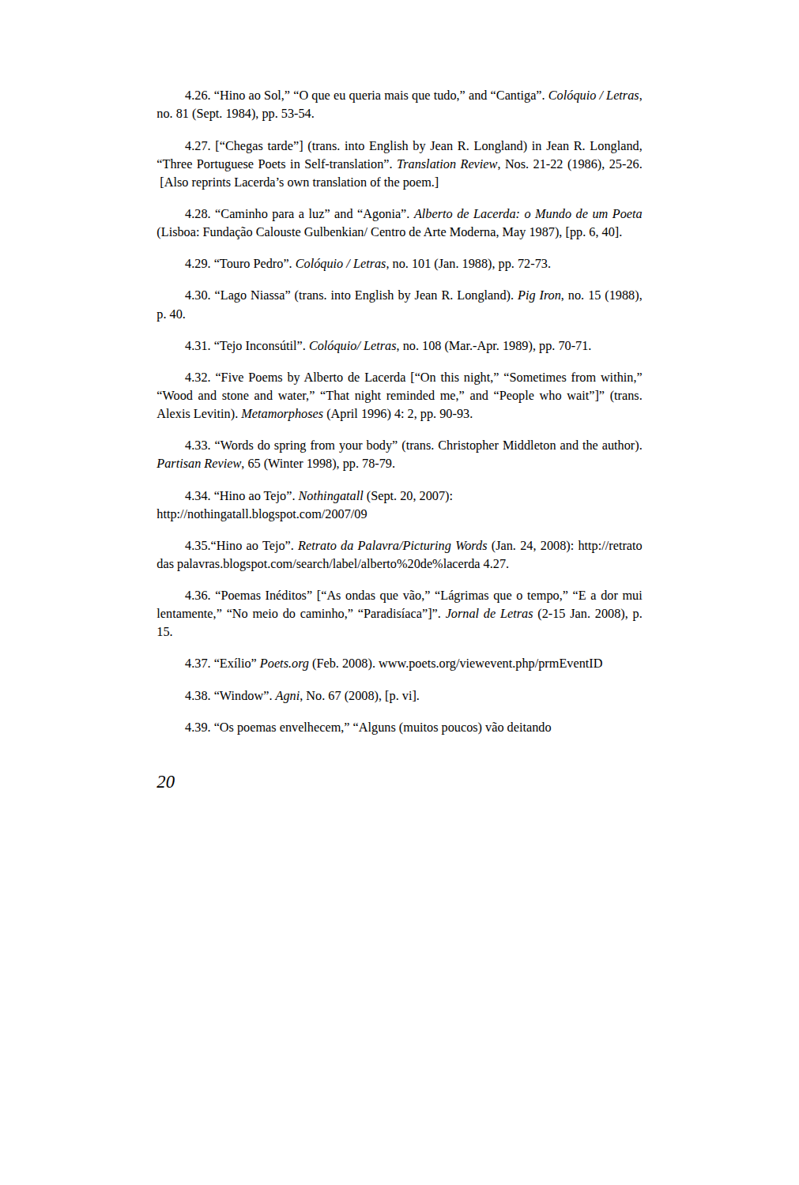4.26. “Hino ao Sol,” “O que eu queria mais que tudo,” and “Cantiga”. Colóquio / Letras, no. 81 (Sept. 1984), pp. 53-54.
4.27. [“Chegas tarde”] (trans. into English by Jean R. Longland) in Jean R. Longland, “Three Portuguese Poets in Self-translation”. Translation Review, Nos. 21-22 (1986), 25-26. [Also reprints Lacerda’s own translation of the poem.]
4.28. “Caminho para a luz” and “Agonia”. Alberto de Lacerda: o Mundo de um Poeta (Lisboa: Fundação Calouste Gulbenkian/ Centro de Arte Moderna, May 1987), [pp. 6, 40].
4.29. “Touro Pedro”. Colóquio / Letras, no. 101 (Jan. 1988), pp. 72-73.
4.30. “Lago Niassa” (trans. into English by Jean R. Longland). Pig Iron, no. 15 (1988), p. 40.
4.31. “Tejo Inconsútil”. Colóquio/ Letras, no. 108 (Mar.-Apr. 1989), pp. 70-71.
4.32. “Five Poems by Alberto de Lacerda [“On this night,” “Sometimes from within,” “Wood and stone and water,” “That night reminded me,” and “People who wait”]” (trans. Alexis Levitin). Metamorphoses (April 1996) 4: 2, pp. 90-93.
4.33. “Words do spring from your body” (trans. Christopher Middleton and the author). Partisan Review, 65 (Winter 1998), pp. 78-79.
4.34. “Hino ao Tejo”. Nothingatall (Sept. 20, 2007):
http://nothingatall.blogspot.com/2007/09
4.35.“Hino ao Tejo”. Retrato da Palavra/Picturing Words (Jan. 24, 2008): http://retrato das palavras.blogspot.com/search/label/alberto%20de%lacerda 4.27.
4.36. “Poemas Inéditos” [“As ondas que vão,” “Lágrimas que o tempo,” “E a dor mui lentamente,” “No meio do caminho,” “Paradisíaca”]”. Jornal de Letras (2-15 Jan. 2008), p. 15.
4.37. “Exílio” Poets.org (Feb. 2008). www.poets.org/viewevent.php/prmEventID
4.38. “Window”. Agni, No. 67 (2008), [p. vi].
4.39. “Os poemas envelhecem,” “Alguns (muitos poucos) vão deitando
20